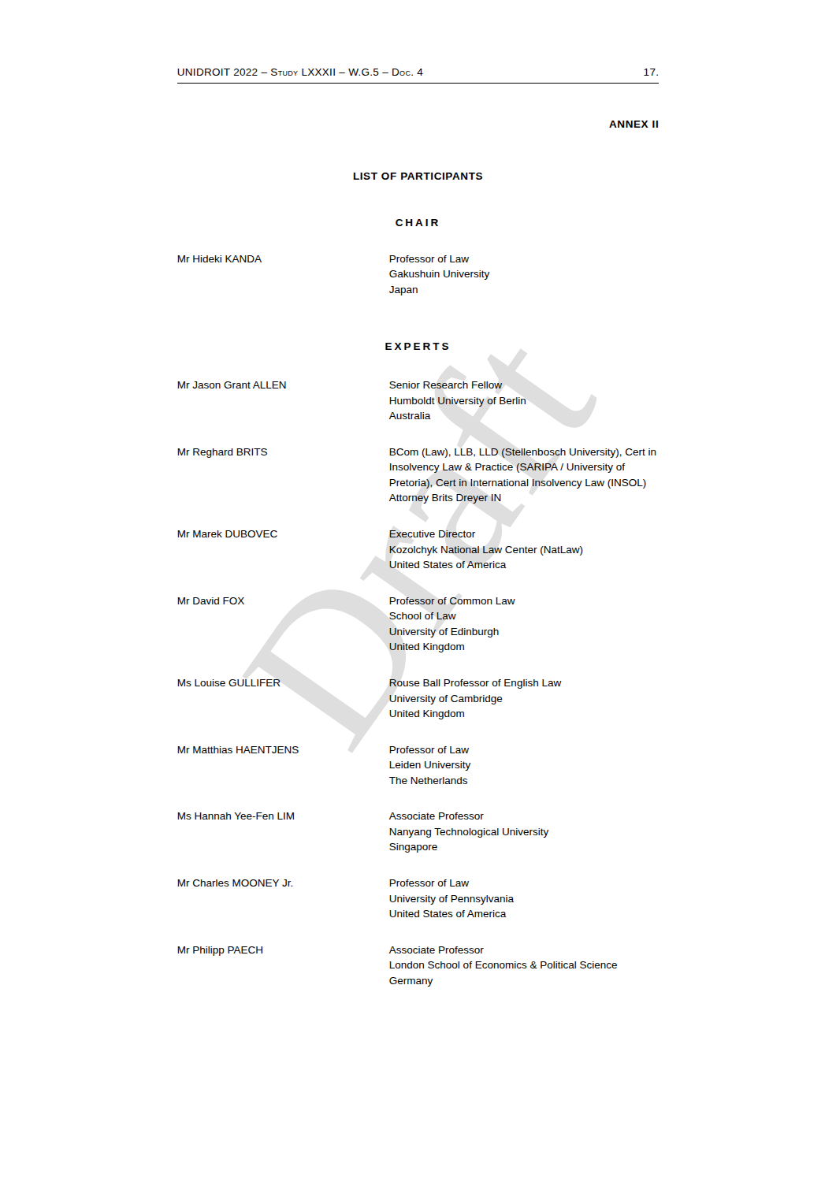Draft
UNIDROIT 2022 – Study LXXXII – W.G.5 – Doc. 4
17.
ANNEX II
LIST OF PARTICIPANTS
CHAIR
Mr Hideki KANDA
Professor of Law
Gakushuin University
Japan
EXPERTS
Mr Jason Grant ALLEN
Senior Research Fellow
Humboldt University of Berlin
Australia
Mr Reghard BRITS
BCom (Law), LLB, LLD (Stellenbosch University), Cert in Insolvency Law & Practice (SARIPA / University of Pretoria), Cert in International Insolvency Law (INSOL) Attorney Brits Dreyer IN
Mr Marek DUBOVEC
Executive Director
Kozolchyk National Law Center (NatLaw)
United States of America
Mr David FOX
Professor of Common Law
School of Law
University of Edinburgh
United Kingdom
Ms Louise GULLIFER
Rouse Ball Professor of English Law
University of Cambridge
United Kingdom
Mr Matthias HAENTJENS
Professor of Law
Leiden University
The Netherlands
Ms Hannah Yee-Fen LIM
Associate Professor
Nanyang Technological University
Singapore
Mr Charles MOONEY Jr.
Professor of Law
University of Pennsylvania
United States of America
Mr Philipp PAECH
Associate Professor
London School of Economics & Political Science
Germany